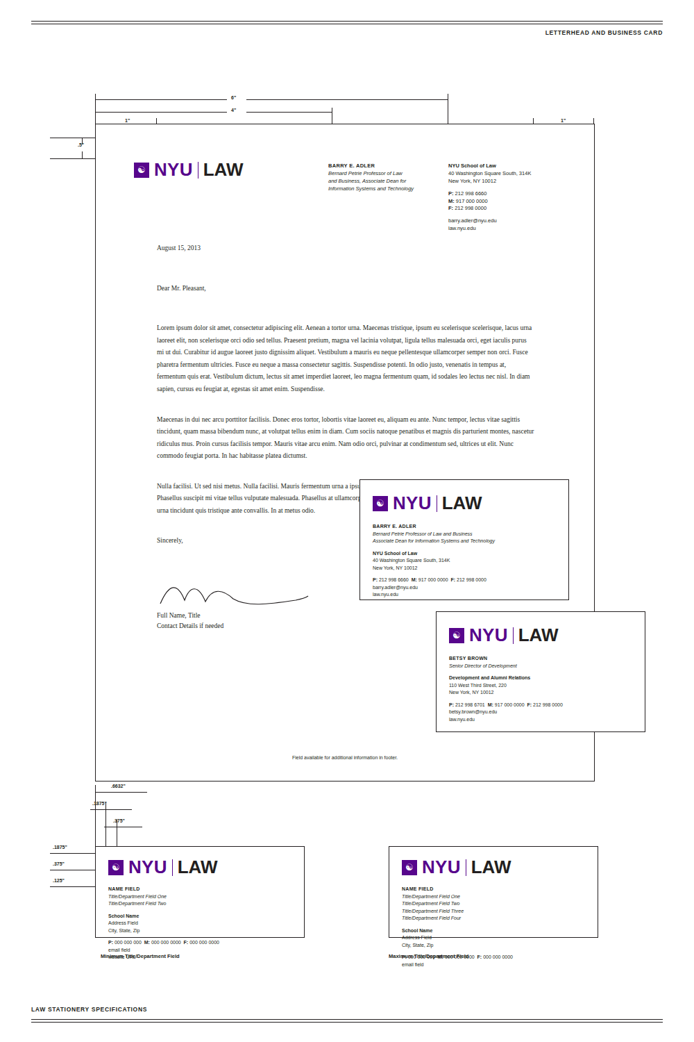LETTERHEAD AND BUSINESS CARD
6"
4"
1"
1"
.5"
☯
NYU
LAW
BARRY E. ADLER
Bernard Petrie Professor of Law
and Business, Associate Dean for
Information Systems and Technology
NYU School of Law
40 Washington Square South, 314K
New York, NY 10012
P: 212 998 6660
M: 917 000 0000
F: 212 998 0000
barry.adler@nyu.edu
law.nyu.edu
August 15, 2013
Dear Mr. Pleasant,
Lorem ipsum dolor sit amet, consectetur adipiscing elit. Aenean a tortor urna. Maecenas tristique, ipsum eu scelerisque scelerisque, lacus urna laoreet elit, non scelerisque orci odio sed tellus. Praesent pretium, magna vel lacinia volutpat, ligula tellus malesuada orci, eget iaculis purus mi ut dui. Curabitur id augue laoreet justo dignissim aliquet. Vestibulum a mauris eu neque pellentesque ullamcorper semper non orci. Fusce pharetra fermentum ultricies. Fusce eu neque a massa consectetur sagittis. Suspendisse potenti. In odio justo, venenatis in tempus at, fermentum quis erat. Vestibulum dictum, lectus sit amet imperdiet laoreet, leo magna fermentum quam, id sodales leo lectus nec nisl. In diam sapien, cursus eu feugiat at, egestas sit amet enim. Suspendisse.
Maecenas in dui nec arcu porttitor facilisis. Donec eros tortor, lobortis vitae laoreet eu, aliquam eu ante. Nunc tempor, lectus vitae sagittis tincidunt, quam massa bibendum nunc, at volutpat tellus enim in diam. Cum sociis natoque penatibus et magnis dis parturient montes, nascetur ridiculus mus. Proin cursus facilisis tempor. Mauris vitae arcu enim. Nam odio orci, pulvinar at condimentum sed, ultrices ut elit. Nunc commodo feugiat porta. In hac habitasse platea dictumst.
Nulla facilisi. Ut sed nisi metus. Nulla facilisi. Mauris fermentum urna a ipsum volutpat venenatis libero in condimentum. Nulla facilisi. Phasellus suscipit mi vitae tellus vulputate malesuada. Phasellus at ullamcorper magna. In mauris dui, ultricies vel pellentesque a diet erat eu urna tincidunt quis tristique ante convallis. In at metus odio.
Sincerely,
Full Name, Title
Contact Details if needed
Field available for additional information in footer.
☯
NYU
LAW
BARRY E. ADLER
Bernard Petrie Professor of Law and Business
Associate Dean for Information Systems and Technology
NYU School of Law
40 Washington Square South, 314K
New York, NY 10012
P: 212 998 6660 M: 917 000 0000 F: 212 998 0000
barry.adler@nyu.edu
law.nyu.edu
☯
NYU
LAW
BETSY BROWN
Senior Director of Development
Development and Alumni Relations
110 West Third Street, 220
New York, NY 10012
P: 212 998 6701 M: 917 000 0000 F: 212 998 0000
betsy.brown@nyu.edu
law.nyu.edu
.6632"
.1875"
.375"
.1875"
.375"
.125"
☯
NYU
LAW
NAME FIELD
Title/Department Field One
Title/Department Field Two
School Name
Address Field
City, State, Zip
P: 000 000 000 M: 000 000 0000 F: 000 000 0000
email field
website URL
☯
NYU
LAW
NAME FIELD
Title/Department Field One
Title/Department Field Two
Title/Department Field Three
Title/Department Field Four
School Name
Address Field
City, State, Zip
P: 000 000 000 M: 000 000 0000 F: 000 000 0000
email field
Minimum Title/Department Field
Maximum Title/Department Field
LAW STATIONERY SPECIFICATIONS